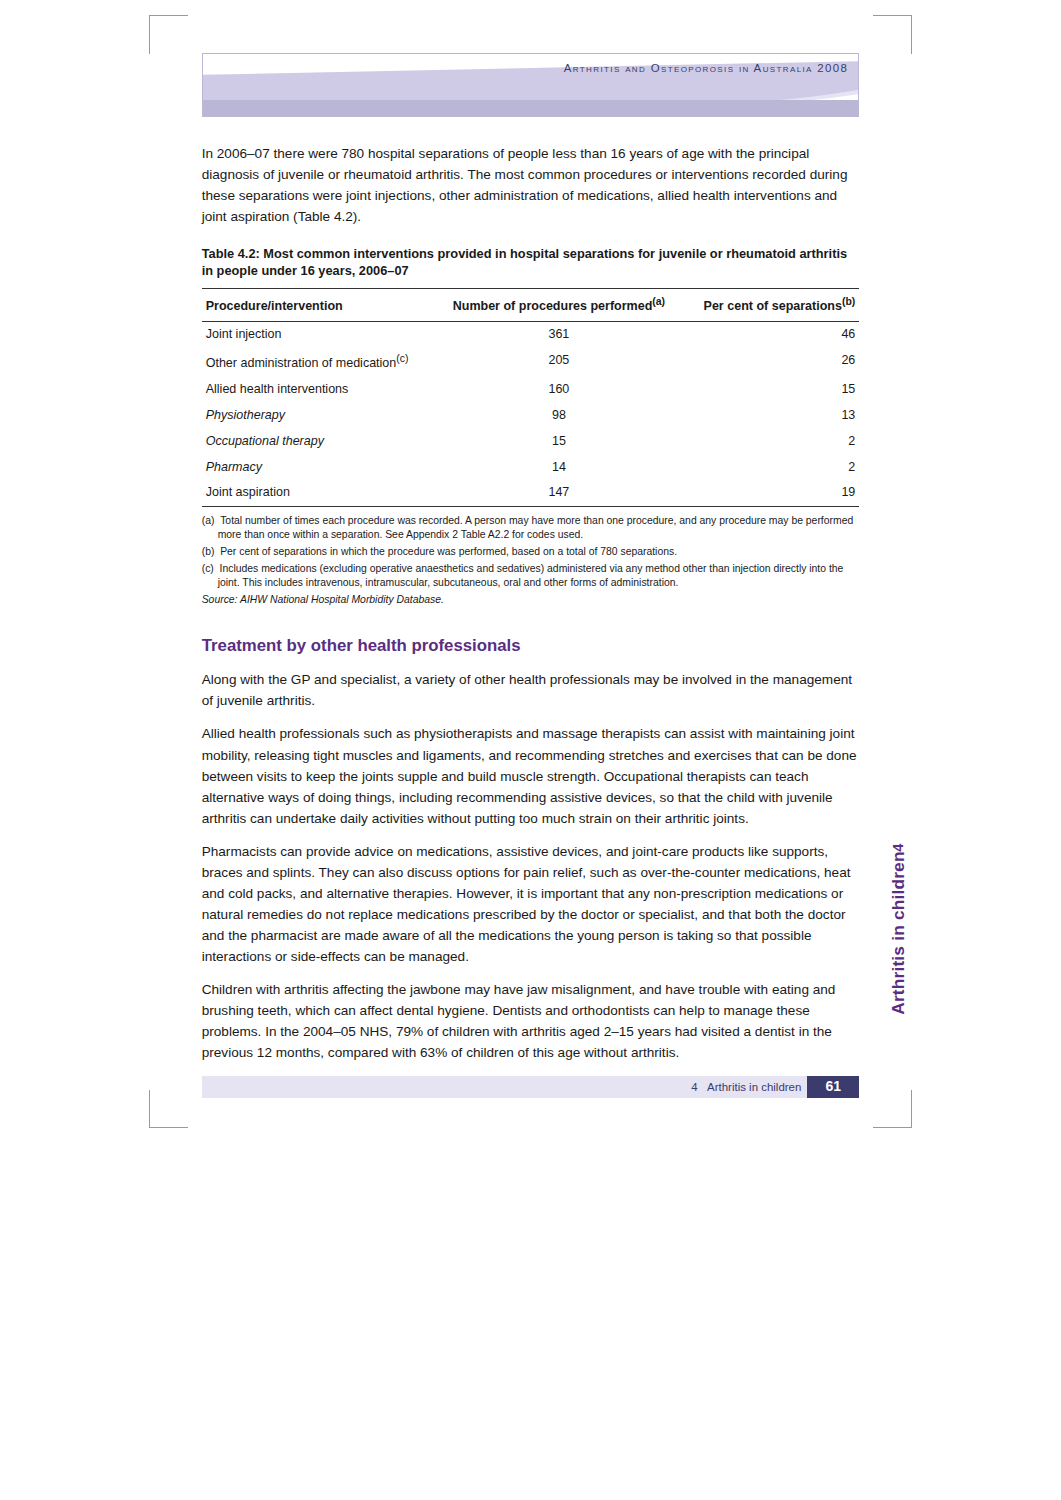Arthritis and Osteoporosis in Australia 2008
In 2006–07 there were 780 hospital separations of people less than 16 years of age with the principal diagnosis of juvenile or rheumatoid arthritis. The most common procedures or interventions recorded during these separations were joint injections, other administration of medications, allied health interventions and joint aspiration (Table 4.2).
Table 4.2: Most common interventions provided in hospital separations for juvenile or rheumatoid arthritis in people under 16 years, 2006–07
| Procedure/intervention | Number of procedures performed (a) | Per cent of separations (b) |
| --- | --- | --- |
| Joint injection | 361 | 46 |
| Other administration of medication (c) | 205 | 26 |
| Allied health interventions | 160 | 15 |
| Physiotherapy | 98 | 13 |
| Occupational therapy | 15 | 2 |
| Pharmacy | 14 | 2 |
| Joint aspiration | 147 | 19 |
(a) Total number of times each procedure was recorded. A person may have more than one procedure, and any procedure may be performed more than once within a separation. See Appendix 2 Table A2.2 for codes used.
(b) Per cent of separations in which the procedure was performed, based on a total of 780 separations.
(c) Includes medications (excluding operative anaesthetics and sedatives) administered via any method other than injection directly into the joint. This includes intravenous, intramuscular, subcutaneous, oral and other forms of administration.
Source: AIHW National Hospital Morbidity Database.
Treatment by other health professionals
Along with the GP and specialist, a variety of other health professionals may be involved in the management of juvenile arthritis.
Allied health professionals such as physiotherapists and massage therapists can assist with maintaining joint mobility, releasing tight muscles and ligaments, and recommending stretches and exercises that can be done between visits to keep the joints supple and build muscle strength. Occupational therapists can teach alternative ways of doing things, including recommending assistive devices, so that the child with juvenile arthritis can undertake daily activities without putting too much strain on their arthritic joints.
Pharmacists can provide advice on medications, assistive devices, and joint-care products like supports, braces and splints. They can also discuss options for pain relief, such as over-the-counter medications, heat and cold packs, and alternative therapies. However, it is important that any non-prescription medications or natural remedies do not replace medications prescribed by the doctor or specialist, and that both the doctor and the pharmacist are made aware of all the medications the young person is taking so that possible interactions or side-effects can be managed.
Children with arthritis affecting the jawbone may have jaw misalignment, and have trouble with eating and brushing teeth, which can affect dental hygiene. Dentists and orthodontists can help to manage these problems. In the 2004–05 NHS, 79% of children with arthritis aged 2–15 years had visited a dentist in the previous 12 months, compared with 63% of children of this age without arthritis.
Arthritis in children4
4 Arthritis in children
61